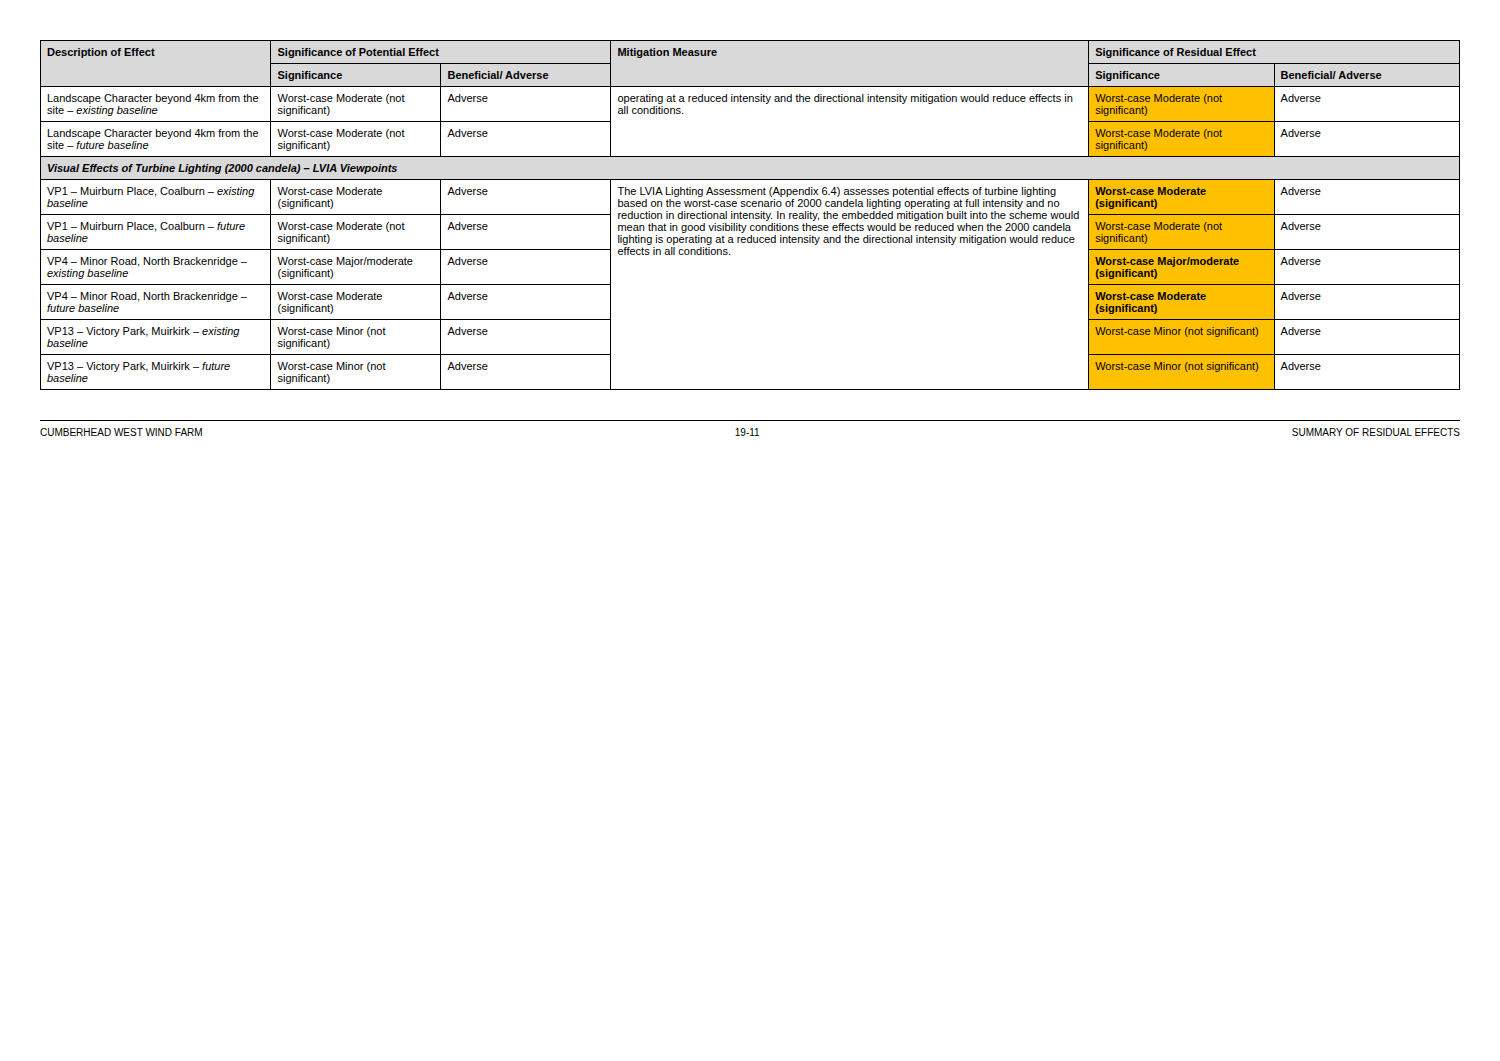| Description of Effect | Significance of Potential Effect | Mitigation Measure | Significance of Residual Effect |
| --- | --- | --- | --- |
| Significance | Beneficial/ Adverse | Significance | Beneficial/ Adverse |
| Landscape Character beyond 4km from the site – existing baseline | Worst-case Moderate (not significant) | Adverse | operating at a reduced intensity and the directional intensity mitigation would reduce effects in all conditions. | Worst-case Moderate (not significant) | Adverse |
| Landscape Character beyond 4km from the site – future baseline | Worst-case Moderate (not significant) | Adverse | Worst-case Moderate (not significant) | Adverse |
| Visual Effects of Turbine Lighting (2000 candela) – LVIA Viewpoints |
| VP1 – Muirburn Place, Coalburn – existing baseline | Worst-case Moderate (significant) | Adverse | The LVIA Lighting Assessment (Appendix 6.4) assesses potential effects of turbine lighting based on the worst-case scenario of 2000 candela lighting operating at full intensity and no reduction in directional intensity. In reality, the embedded mitigation built into the scheme would mean that in good visibility conditions these effects would be reduced when the 2000 candela lighting is operating at a reduced intensity and the directional intensity mitigation would reduce effects in all conditions. | Worst-case Moderate (significant) | Adverse |
| VP1 – Muirburn Place, Coalburn – future baseline | Worst-case Moderate (not significant) | Adverse | Worst-case Moderate (not significant) | Adverse |
| VP4 – Minor Road, North Brackenridge – existing baseline | Worst-case Major/moderate (significant) | Adverse | Worst-case Major/moderate (significant) | Adverse |
| VP4 – Minor Road, North Brackenridge – future baseline | Worst-case Moderate (significant) | Adverse | Worst-case Moderate (significant) | Adverse |
| VP13 – Victory Park, Muirkirk – existing baseline | Worst-case Minor (not significant) | Adverse | Worst-case Minor (not significant) | Adverse |
| VP13 – Victory Park, Muirkirk – future baseline | Worst-case Minor (not significant) | Adverse | Worst-case Minor (not significant) | Adverse |
CUMBERHEAD WEST WIND FARM
19-11
SUMMARY OF RESIDUAL EFFECTS